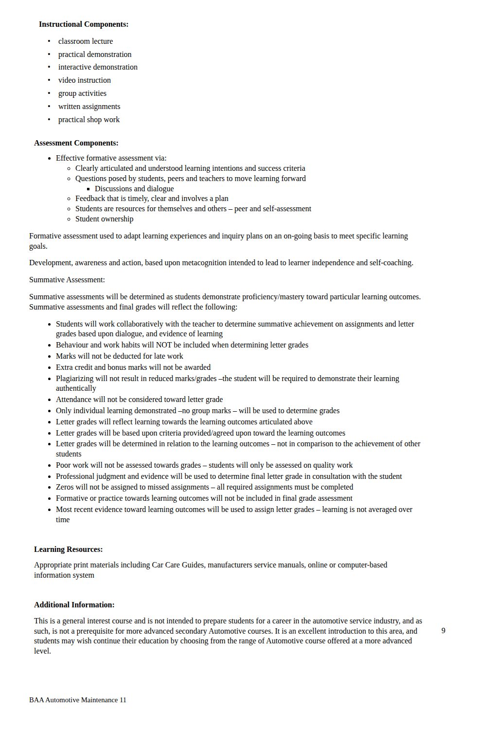Instructional Components:
classroom lecture
practical demonstration
interactive demonstration
video instruction
group activities
written assignments
practical shop work
Assessment Components:
Effective formative assessment via:
Clearly articulated and understood learning intentions and success criteria
Questions posed by students, peers and teachers to move learning forward
Discussions and dialogue
Feedback that is timely, clear and involves a plan
Students are resources for themselves and others – peer and self-assessment
Student ownership
Formative assessment used to adapt learning experiences and inquiry plans on an on-going basis to meet specific learning goals.
Development, awareness and action, based upon metacognition intended to lead to learner independence and self-coaching.
Summative Assessment:
Summative assessments will be determined as students demonstrate proficiency/mastery toward particular learning outcomes. Summative assessments and final grades will reflect the following:
Students will work collaboratively with the teacher to determine summative achievement on assignments and letter grades based upon dialogue, and evidence of learning
Behaviour and work habits will NOT be included when determining letter grades
Marks will not be deducted for late work
Extra credit and bonus marks will not be awarded
Plagiarizing will not result in reduced marks/grades –the student will be required to demonstrate their learning authentically
Attendance will not be considered toward letter grade
Only individual learning demonstrated –no group marks – will be used to determine grades
Letter grades will reflect learning towards the learning outcomes articulated above
Letter grades will be based upon criteria provided/agreed upon toward the learning outcomes
Letter grades will be determined in relation to the learning outcomes – not in comparison to the achievement of other students
Poor work will not be assessed towards grades – students will only be assessed on quality work
Professional judgment and evidence will be used to determine final letter grade in consultation with the student
Zeros will not be assigned to missed assignments – all required assignments must be completed
Formative or practice towards learning outcomes will not be included in final grade assessment
Most recent evidence toward learning outcomes will be used to assign letter grades – learning is not averaged over time
Learning Resources:
Appropriate print materials including Car Care Guides, manufacturers service manuals, online or computer-based information system
Additional Information:
9
This is a general interest course and is not intended to prepare students for a career in the automotive service industry, and as such, is not a prerequisite for more advanced secondary Automotive courses. It is an excellent introduction to this area, and students may wish continue their education by choosing from the range of Automotive course offered at a more advanced level.
BAA Automotive Maintenance 11